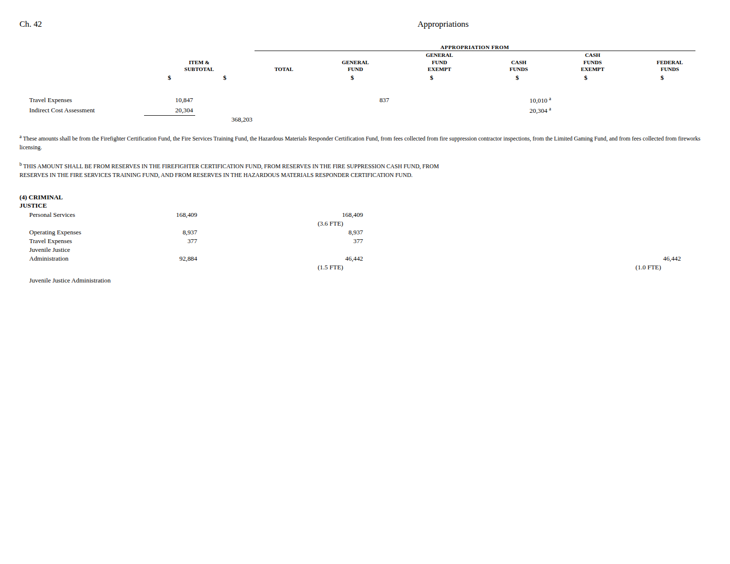Ch. 42
Appropriations
| | | APPROPRIATION FROM |
| | ITEM & SUBTOTAL | TOTAL | GENERAL FUND | GENERAL FUND EXEMPT | CASH FUNDS | CASH FUNDS EXEMPT | FEDERAL FUNDS |
| | $ | $ | | $ | | $ | | $ | | $ | | $ | |
| Travel Expenses | 10,847 | | | 837 | | | | 10,010 a | | | | | |
| Indirect Cost Assessment | 20,304 | | | | | | | 20,304 a | | | | | |
| | | 368,203 | | | | | | | | | | | |
a These amounts shall be from the Firefighter Certification Fund, the Fire Services Training Fund, the Hazardous Materials Responder Certification Fund, from fees collected from fire suppression contractor inspections, from the Limited Gaming Fund, and from fees collected from fireworks licensing.
b THIS AMOUNT SHALL BE FROM RESERVES IN THE FIREFIGHTER CERTIFICATION FUND, FROM RESERVES IN THE FIRE SUPPRESSION CASH FUND, FROM
RESERVES IN THE FIRE SERVICES TRAINING FUND, AND FROM RESERVES IN THE HAZARDOUS MATERIALS RESPONDER CERTIFICATION FUND.
(4) CRIMINAL
JUSTICE
| Personal Services | 168,409 | | | 168,409 | | | | | | | | | |
| | | | | (3.6 FTE) | | | | | | | | | |
| Operating Expenses | 8,937 | | | 8,937 | | | | | | | | | |
| Travel Expenses | 377 | | | 377 | | | | | | | | | |
| Juvenile Justice | | | | | | | | | | | | | |
| Administration | 92,884 | | | 46,442 | | | | | | | | 46,442 | |
| | | | | (1.5 FTE) | | | | | | | | (1.0 FTE) | |
Juvenile Justice Administration